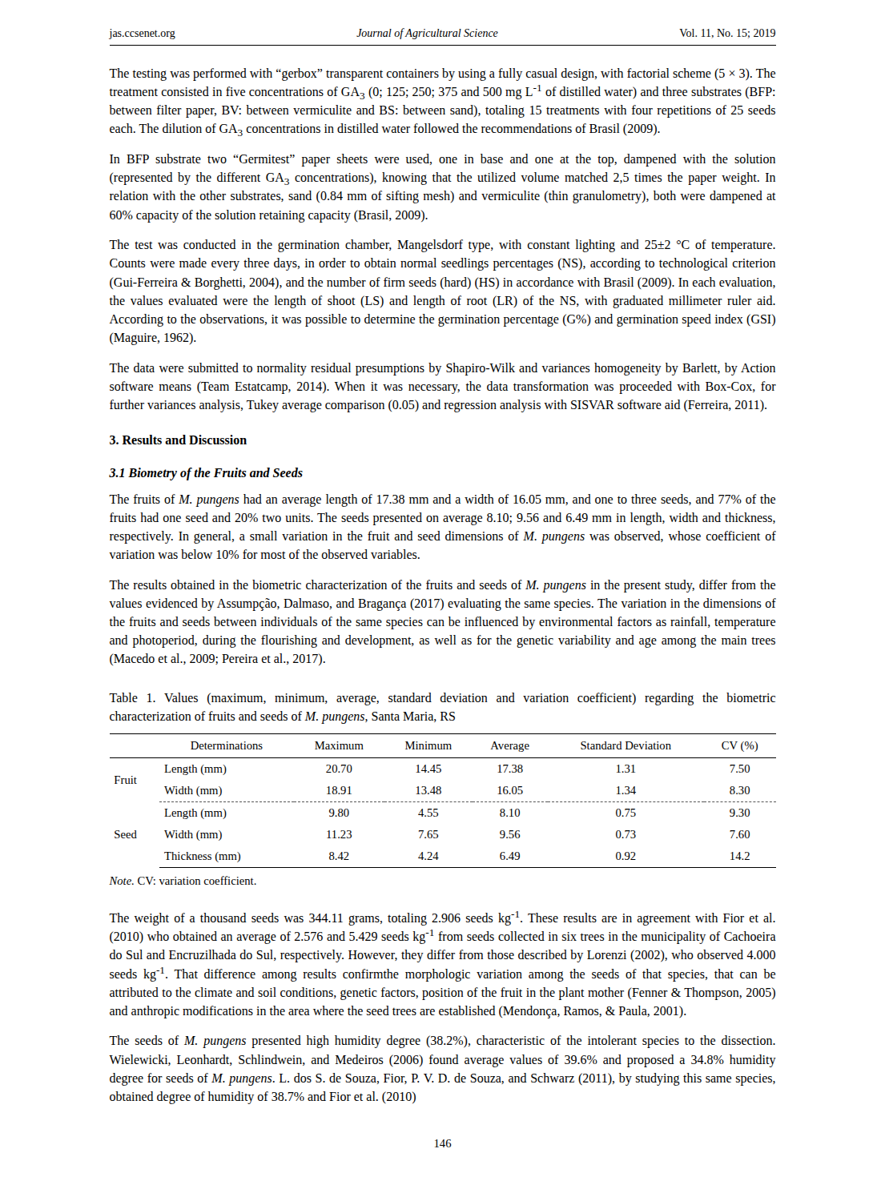jas.ccsenet.org Journal of Agricultural Science Vol. 11, No. 15; 2019
The testing was performed with “gerbox” transparent containers by using a fully casual design, with factorial scheme (5 × 3). The treatment consisted in five concentrations of GA3 (0; 125; 250; 375 and 500 mg L-1 of distilled water) and three substrates (BFP: between filter paper, BV: between vermiculite and BS: between sand), totaling 15 treatments with four repetitions of 25 seeds each. The dilution of GA3 concentrations in distilled water followed the recommendations of Brasil (2009).
In BFP substrate two “Germitest” paper sheets were used, one in base and one at the top, dampened with the solution (represented by the different GA3 concentrations), knowing that the utilized volume matched 2,5 times the paper weight. In relation with the other substrates, sand (0.84 mm of sifting mesh) and vermiculite (thin granulometry), both were dampened at 60% capacity of the solution retaining capacity (Brasil, 2009).
The test was conducted in the germination chamber, Mangelsdorf type, with constant lighting and 25±2 °C of temperature. Counts were made every three days, in order to obtain normal seedlings percentages (NS), according to technological criterion (Gui-Ferreira & Borghetti, 2004), and the number of firm seeds (hard) (HS) in accordance with Brasil (2009). In each evaluation, the values evaluated were the length of shoot (LS) and length of root (LR) of the NS, with graduated millimeter ruler aid. According to the observations, it was possible to determine the germination percentage (G%) and germination speed index (GSI) (Maguire, 1962).
The data were submitted to normality residual presumptions by Shapiro-Wilk and variances homogeneity by Barlett, by Action software means (Team Estatcamp, 2014). When it was necessary, the data transformation was proceeded with Box-Cox, for further variances analysis, Tukey average comparison (0.05) and regression analysis with SISVAR software aid (Ferreira, 2011).
3. Results and Discussion
3.1 Biometry of the Fruits and Seeds
The fruits of M. pungens had an average length of 17.38 mm and a width of 16.05 mm, and one to three seeds, and 77% of the fruits had one seed and 20% two units. The seeds presented on average 8.10; 9.56 and 6.49 mm in length, width and thickness, respectively. In general, a small variation in the fruit and seed dimensions of M. pungens was observed, whose coefficient of variation was below 10% for most of the observed variables.
The results obtained in the biometric characterization of the fruits and seeds of M. pungens in the present study, differ from the values evidenced by Assumpção, Dalmaso, and Bragança (2017) evaluating the same species. The variation in the dimensions of the fruits and seeds between individuals of the same species can be influenced by environmental factors as rainfall, temperature and photoperiod, during the flourishing and development, as well as for the genetic variability and age among the main trees (Macedo et al., 2009; Pereira et al., 2017).
Table 1. Values (maximum, minimum, average, standard deviation and variation coefficient) regarding the biometric characterization of fruits and seeds of M. pungens, Santa Maria, RS
| | Determinations | Maximum | Minimum | Average | Standard Deviation | CV (%) |
| --- | --- | --- | --- | --- | --- | --- |
| Fruit | Length (mm) | 20.70 | 14.45 | 17.38 | 1.31 | 7.50 |
| Width (mm) | 18.91 | 13.48 | 16.05 | 1.34 | 8.30 |
| Seed | Length (mm) | 9.80 | 4.55 | 8.10 | 0.75 | 9.30 |
| Width (mm) | 11.23 | 7.65 | 9.56 | 0.73 | 7.60 |
| Thickness (mm) | 8.42 | 4.24 | 6.49 | 0.92 | 14.2 |
Note. CV: variation coefficient.
The weight of a thousand seeds was 344.11 grams, totaling 2.906 seeds kg-1. These results are in agreement with Fior et al. (2010) who obtained an average of 2.576 and 5.429 seeds kg-1 from seeds collected in six trees in the municipality of Cachoeira do Sul and Encruzilhada do Sul, respectively. However, they differ from those described by Lorenzi (2002), who observed 4.000 seeds kg-1. That difference among results confirmthe morphologic variation among the seeds of that species, that can be attributed to the climate and soil conditions, genetic factors, position of the fruit in the plant mother (Fenner & Thompson, 2005) and anthropic modifications in the area where the seed trees are established (Mendonça, Ramos, & Paula, 2001).
The seeds of M. pungens presented high humidity degree (38.2%), characteristic of the intolerant species to the dissection. Wielewicki, Leonhardt, Schlindwein, and Medeiros (2006) found average values of 39.6% and proposed a 34.8% humidity degree for seeds of M. pungens. L. dos S. de Souza, Fior, P. V. D. de Souza, and Schwarz (2011), by studying this same species, obtained degree of humidity of 38.7% and Fior et al. (2010)
146